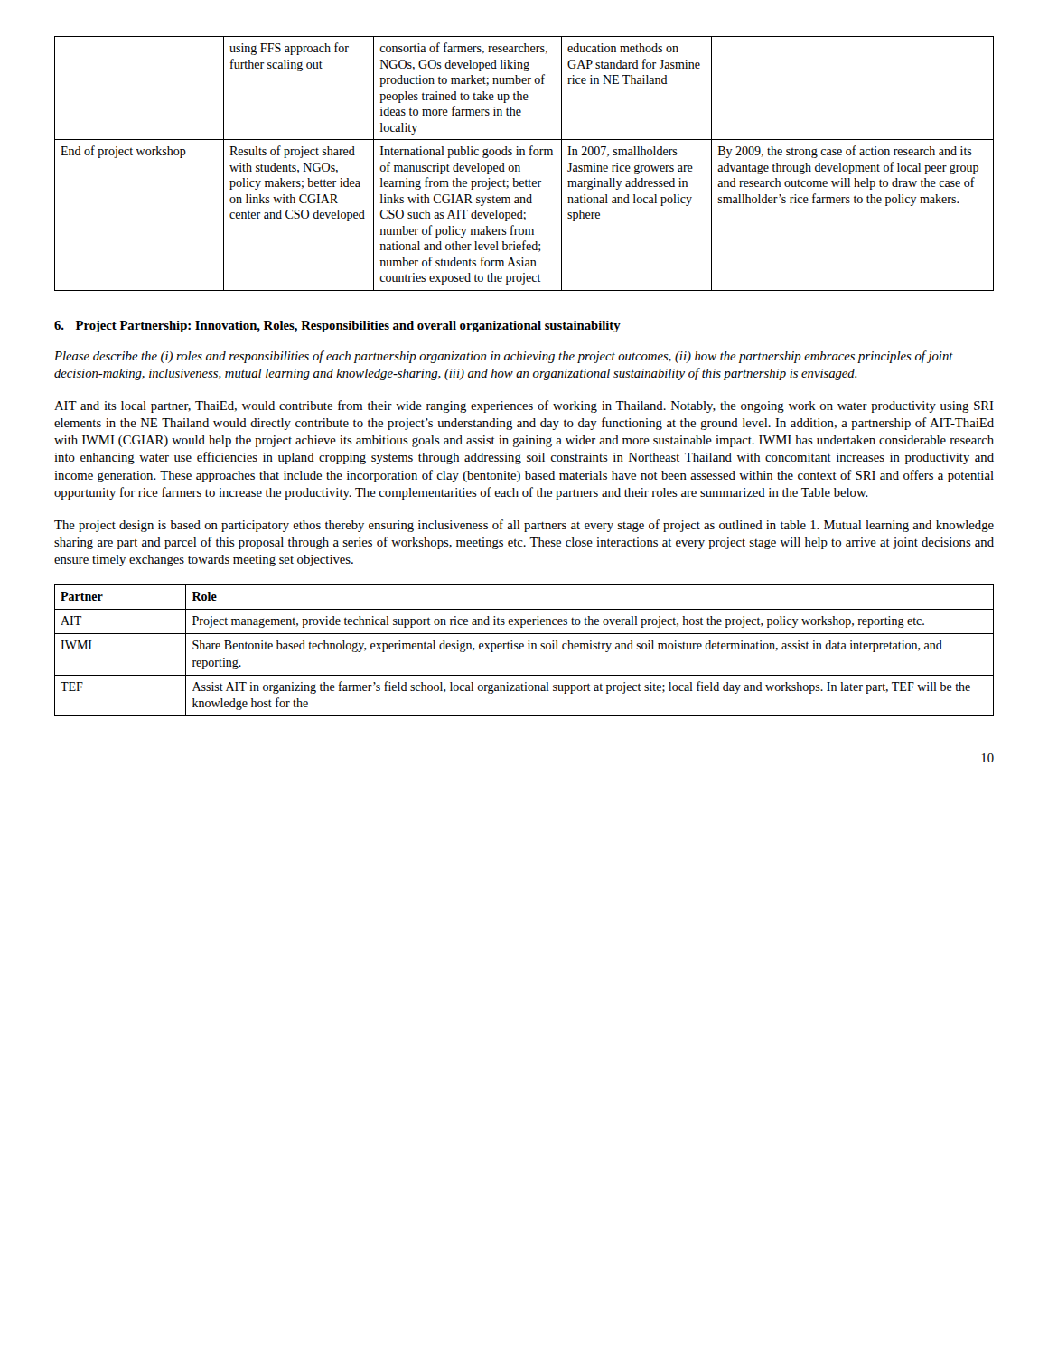| | using FFS approach for further scaling out | consortia of farmers, researchers, NGOs, GOs developed liking production to market; number of peoples trained to take up the ideas to more farmers in the locality | education methods on GAP standard for Jasmine rice in NE Thailand | |
| End of project workshop | Results of project shared with students, NGOs, policy makers; better idea on links with CGIAR center and CSO developed | International public goods in form of manuscript developed on learning from the project; better links with CGIAR system and CSO such as AIT developed; number of policy makers from national and other level briefed; number of students form Asian countries exposed to the project | In 2007, smallholders Jasmine rice growers are marginally addressed in national and local policy sphere | By 2009, the strong case of action research and its advantage through development of local peer group and research outcome will help to draw the case of smallholder’s rice farmers to the policy makers. |
6. Project Partnership: Innovation, Roles, Responsibilities and overall organizational sustainability
Please describe the (i) roles and responsibilities of each partnership organization in achieving the project outcomes, (ii) how the partnership embraces principles of joint decision-making, inclusiveness, mutual learning and knowledge-sharing, (iii) and how an organizational sustainability of this partnership is envisaged.
AIT and its local partner, ThaiEd, would contribute from their wide ranging experiences of working in Thailand. Notably, the ongoing work on water productivity using SRI elements in the NE Thailand would directly contribute to the project’s understanding and day to day functioning at the ground level. In addition, a partnership of AIT-ThaiEd with IWMI (CGIAR) would help the project achieve its ambitious goals and assist in gaining a wider and more sustainable impact. IWMI has undertaken considerable research into enhancing water use efficiencies in upland cropping systems through addressing soil constraints in Northeast Thailand with concomitant increases in productivity and income generation. These approaches that include the incorporation of clay (bentonite) based materials have not been assessed within the context of SRI and offers a potential opportunity for rice farmers to increase the productivity. The complementarities of each of the partners and their roles are summarized in the Table below.
The project design is based on participatory ethos thereby ensuring inclusiveness of all partners at every stage of project as outlined in table 1. Mutual learning and knowledge sharing are part and parcel of this proposal through a series of workshops, meetings etc. These close interactions at every project stage will help to arrive at joint decisions and ensure timely exchanges towards meeting set objectives.
| Partner | Role |
| --- | --- |
| AIT | Project management, provide technical support on rice and its experiences to the overall project, host the project, policy workshop, reporting etc. |
| IWMI | Share Bentonite based technology, experimental design, expertise in soil chemistry and soil moisture determination, assist in data interpretation, and reporting. |
| TEF | Assist AIT in organizing the farmer’s field school, local organizational support at project site; local field day and workshops. In later part, TEF will be the knowledge host for the |
10